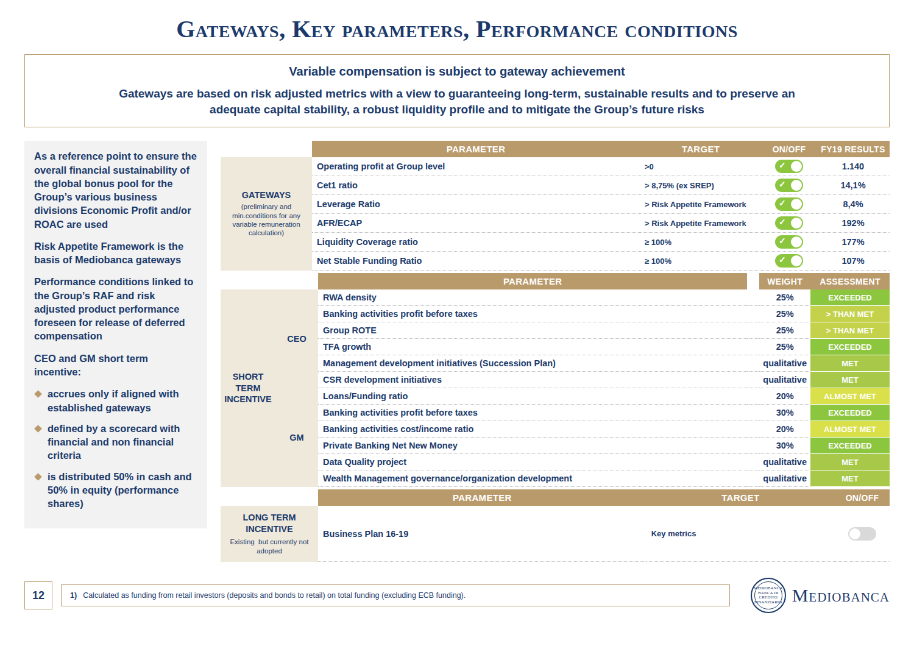Gateways, Key parameters, Performance conditions
Variable compensation is subject to gateway achievement
Gateways are based on risk adjusted metrics with a view to guaranteeing long-term, sustainable results and to preserve an
adequate capital stability, a robust liquidity profile and to mitigate the Group’s future risks
As a reference point to ensure the overall financial sustainability of the global bonus pool for the Group’s various business divisions Economic Profit and/or ROAC are used
Risk Appetite Framework is the basis of Mediobanca gateways
Performance conditions linked to the Group’s RAF and risk adjusted product performance foreseen for release of deferred compensation
CEO and GM short term incentive:
accrues only if aligned with established gateways
defined by a scorecard with financial and non financial criteria
is distributed 50% in cash and 50% in equity (performance shares)
| | PARAMETER | TARGET | ON/OFF | FY19 RESULTS |
| GATEWAYS (preliminary and min.conditions for any variable remuneration calculation) | Operating profit at Group level | >0 | | 1.140 |
| Cet1 ratio | > 8,75% (ex SREP) | | 14,1% |
| Leverage Ratio | > Risk Appetite Framework | | 8,4% |
| AFR/ECAP | > Risk Appetite Framework | | 192% |
| Liquidity Coverage ratio | ≥ 100% | | 177% |
| Net Stable Funding Ratio | ≥ 100% | | 107% |
| | | PARAMETER | | WEIGHT | ASSESSMENT |
| SHORT TERM INCENTIVE | CEO | RWA density | | 25% | EXCEEDED |
| Banking activities profit before taxes | | 25% | > THAN MET |
| Group ROTE | | 25% | > THAN MET |
| TFA growth | | 25% | EXCEEDED |
| Management development initiatives (Succession Plan) | | qualitative | MET |
| CSR development initiatives | | qualitative | MET |
| GM | Loans/Funding ratio | | 20% | ALMOST MET |
| Banking activities profit before taxes | | 30% | EXCEEDED |
| Banking activities cost/income ratio | | 20% | ALMOST MET |
| Private Banking Net New Money | | 30% | EXCEEDED |
| Data Quality project | | qualitative | MET |
| Wealth Management governance/organization development | | qualitative | MET |
| | PARAMETER | TARGET | ON/OFF |
| LONG TERM INCENTIVE Existing but currently not adopted | Business Plan 16-19 | Key metrics | |
12
1) Calculated as funding from retail investors (deposits and bonds to retail) on total funding (excluding ECB funding).
MEDIOBANCA
BANCA DI
CREDITO
FINANZIARIO
Mediobanca